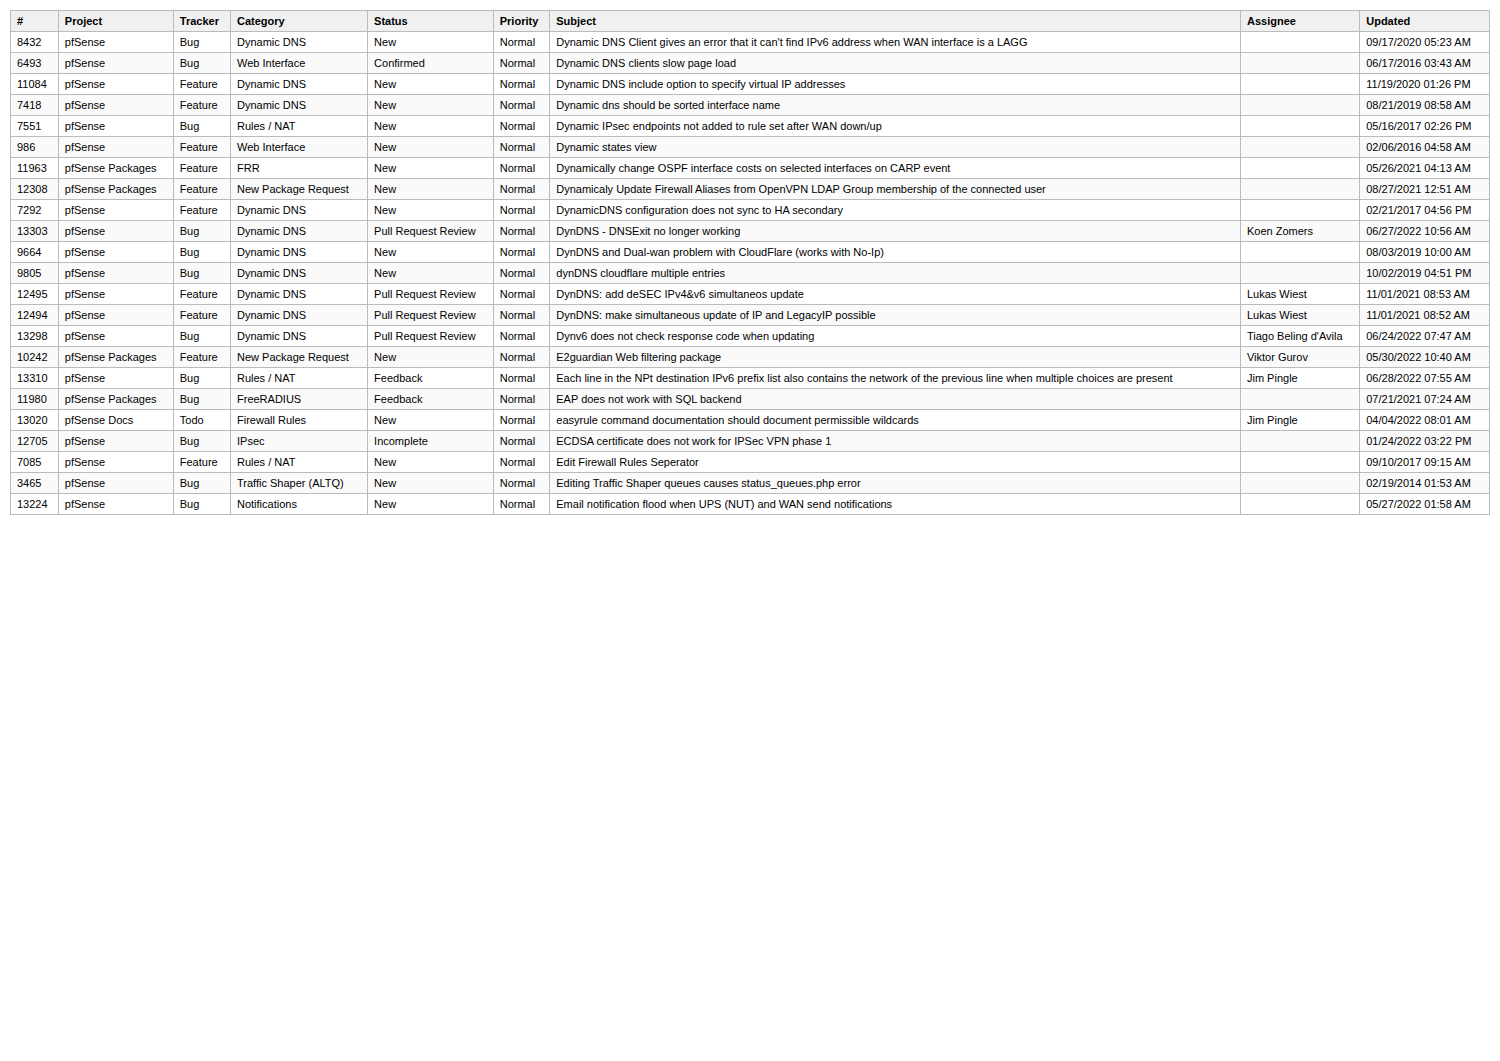| # | Project | Tracker | Category | Status | Priority | Subject | Assignee | Updated |
| --- | --- | --- | --- | --- | --- | --- | --- | --- |
| 8432 | pfSense | Bug | Dynamic DNS | New | Normal | Dynamic DNS Client gives an error that it can't find IPv6 address when WAN interface is a LAGG | | 09/17/2020 05:23 AM |
| 6493 | pfSense | Bug | Web Interface | Confirmed | Normal | Dynamic DNS clients slow page load | | 06/17/2016 03:43 AM |
| 11084 | pfSense | Feature | Dynamic DNS | New | Normal | Dynamic DNS include option to specify virtual IP addresses | | 11/19/2020 01:26 PM |
| 7418 | pfSense | Feature | Dynamic DNS | New | Normal | Dynamic dns should be sorted interface name | | 08/21/2019 08:58 AM |
| 7551 | pfSense | Bug | Rules / NAT | New | Normal | Dynamic IPsec endpoints not added to rule set after WAN down/up | | 05/16/2017 02:26 PM |
| 986 | pfSense | Feature | Web Interface | New | Normal | Dynamic states view | | 02/06/2016 04:58 AM |
| 11963 | pfSense Packages | Feature | FRR | New | Normal | Dynamically change OSPF interface costs on selected interfaces on CARP event | | 05/26/2021 04:13 AM |
| 12308 | pfSense Packages | Feature | New Package Request | New | Normal | Dynamicaly Update Firewall Aliases from OpenVPN LDAP Group membership of the connected user | | 08/27/2021 12:51 AM |
| 7292 | pfSense | Feature | Dynamic DNS | New | Normal | DynamicDNS configuration does not sync to HA secondary | | 02/21/2017 04:56 PM |
| 13303 | pfSense | Bug | Dynamic DNS | Pull Request Review | Normal | DynDNS - DNSExit no longer working | Koen Zomers | 06/27/2022 10:56 AM |
| 9664 | pfSense | Bug | Dynamic DNS | New | Normal | DynDNS and Dual-wan problem with CloudFlare (works with No-Ip) | | 08/03/2019 10:00 AM |
| 9805 | pfSense | Bug | Dynamic DNS | New | Normal | dynDNS cloudflare multiple entries | | 10/02/2019 04:51 PM |
| 12495 | pfSense | Feature | Dynamic DNS | Pull Request Review | Normal | DynDNS: add deSEC IPv4&v6 simultaneos update | Lukas Wiest | 11/01/2021 08:53 AM |
| 12494 | pfSense | Feature | Dynamic DNS | Pull Request Review | Normal | DynDNS: make simultaneous update of IP and LegacyIP possible | Lukas Wiest | 11/01/2021 08:52 AM |
| 13298 | pfSense | Bug | Dynamic DNS | Pull Request Review | Normal | Dynv6 does not check response code when updating | Tiago Beling d'Avila | 06/24/2022 07:47 AM |
| 10242 | pfSense Packages | Feature | New Package Request | New | Normal | E2guardian Web filtering package | Viktor Gurov | 05/30/2022 10:40 AM |
| 13310 | pfSense | Bug | Rules / NAT | Feedback | Normal | Each line in the NPt destination IPv6 prefix list also contains the network of the previous line when multiple choices are present | Jim Pingle | 06/28/2022 07:55 AM |
| 11980 | pfSense Packages | Bug | FreeRADIUS | Feedback | Normal | EAP does not work with SQL backend | | 07/21/2021 07:24 AM |
| 13020 | pfSense Docs | Todo | Firewall Rules | New | Normal | easyrule command documentation should document permissible wildcards | Jim Pingle | 04/04/2022 08:01 AM |
| 12705 | pfSense | Bug | IPsec | Incomplete | Normal | ECDSA certificate does not work for IPSec VPN phase 1 | | 01/24/2022 03:22 PM |
| 7085 | pfSense | Feature | Rules / NAT | New | Normal | Edit Firewall Rules Seperator | | 09/10/2017 09:15 AM |
| 3465 | pfSense | Bug | Traffic Shaper (ALTQ) | New | Normal | Editing Traffic Shaper queues causes status_queues.php error | | 02/19/2014 01:53 AM |
| 13224 | pfSense | Bug | Notifications | New | Normal | Email notification flood when UPS (NUT) and WAN send notifications | | 05/27/2022 01:58 AM |